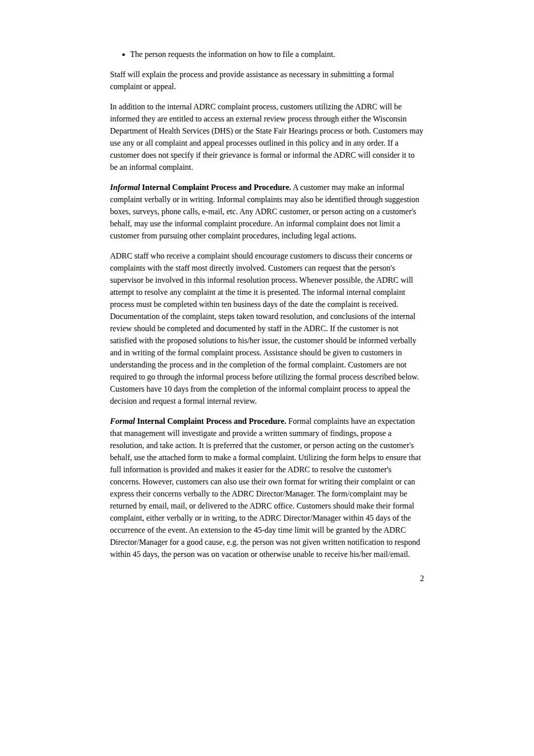The person requests the information on how to file a complaint.
Staff will explain the process and provide assistance as necessary in submitting a formal complaint or appeal.
In addition to the internal ADRC complaint process, customers utilizing the ADRC will be informed they are entitled to access an external review process through either the Wisconsin Department of Health Services (DHS) or the State Fair Hearings process or both. Customers may use any or all complaint and appeal processes outlined in this policy and in any order. If a customer does not specify if their grievance is formal or informal the ADRC will consider it to be an informal complaint.
Informal Internal Complaint Process and Procedure. A customer may make an informal complaint verbally or in writing. Informal complaints may also be identified through suggestion boxes, surveys, phone calls, e-mail, etc. Any ADRC customer, or person acting on a customer's behalf, may use the informal complaint procedure. An informal complaint does not limit a customer from pursuing other complaint procedures, including legal actions.
ADRC staff who receive a complaint should encourage customers to discuss their concerns or complaints with the staff most directly involved. Customers can request that the person's supervisor be involved in this informal resolution process. Whenever possible, the ADRC will attempt to resolve any complaint at the time it is presented. The informal internal complaint process must be completed within ten business days of the date the complaint is received. Documentation of the complaint, steps taken toward resolution, and conclusions of the internal review should be completed and documented by staff in the ADRC. If the customer is not satisfied with the proposed solutions to his/her issue, the customer should be informed verbally and in writing of the formal complaint process. Assistance should be given to customers in understanding the process and in the completion of the formal complaint. Customers are not required to go through the informal process before utilizing the formal process described below. Customers have 10 days from the completion of the informal complaint process to appeal the decision and request a formal internal review.
Formal Internal Complaint Process and Procedure. Formal complaints have an expectation that management will investigate and provide a written summary of findings, propose a resolution, and take action. It is preferred that the customer, or person acting on the customer's behalf, use the attached form to make a formal complaint. Utilizing the form helps to ensure that full information is provided and makes it easier for the ADRC to resolve the customer's concerns. However, customers can also use their own format for writing their complaint or can express their concerns verbally to the ADRC Director/Manager. The form/complaint may be returned by email, mail, or delivered to the ADRC office. Customers should make their formal complaint, either verbally or in writing, to the ADRC Director/Manager within 45 days of the occurrence of the event. An extension to the 45-day time limit will be granted by the ADRC Director/Manager for a good cause, e.g. the person was not given written notification to respond within 45 days, the person was on vacation or otherwise unable to receive his/her mail/email.
2